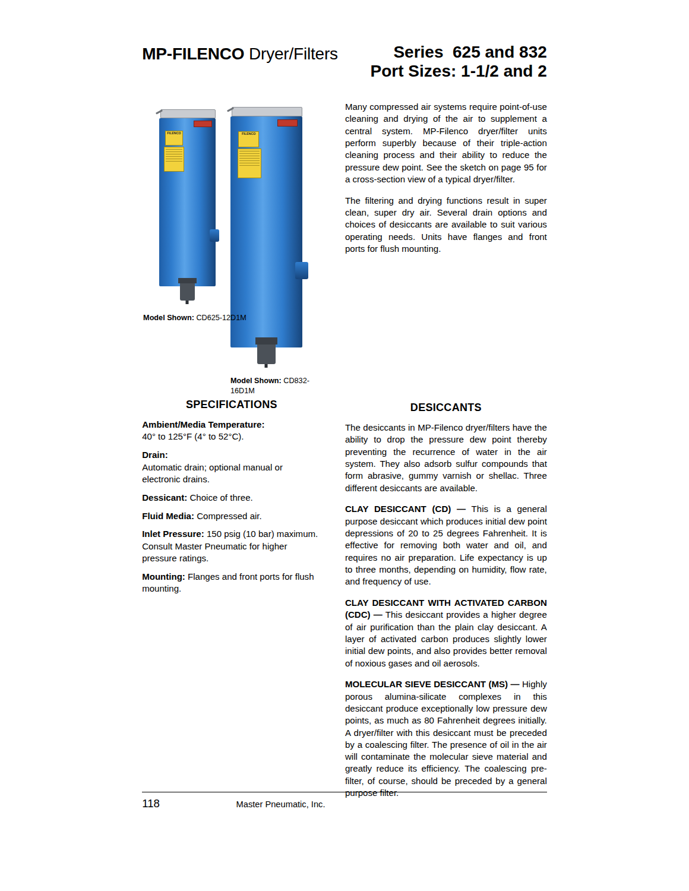MP-FILENCO Dryer/Filters
Series 625 and 832
Port Sizes: 1-1/2 and 2
FILENCO
FILENCO
Model Shown: CD625-12D1M
Model Shown: CD832-16D1M
SPECIFICATIONS
Ambient/Media Temperature:
40° to 125°F (4° to 52°C).
Drain:
Automatic drain; optional manual or electronic drains.
Dessicant: Choice of three.
Fluid Media: Compressed air.
Inlet Pressure: 150 psig (10 bar) maximum. Consult Master Pneumatic for higher pressure ratings.
Mounting: Flanges and front ports for flush mounting.
Many compressed air systems require point-of-use cleaning and drying of the air to supplement a central system. MP-Filenco dryer/filter units perform superbly because of their triple-action cleaning process and their ability to reduce the pressure dew point. See the sketch on page 95 for a cross-section view of a typical dryer/filter.
The filtering and drying functions result in super clean, super dry air. Several drain options and choices of desiccants are available to suit various operating needs. Units have flanges and front ports for flush mounting.
DESICCANTS
The desiccants in MP-Filenco dryer/filters have the ability to drop the pressure dew point thereby preventing the recurrence of water in the air system. They also adsorb sulfur compounds that form abrasive, gummy varnish or shellac. Three different desiccants are available.
CLAY DESICCANT (CD) — This is a general purpose desiccant which produces initial dew point depressions of 20 to 25 degrees Fahrenheit. It is effective for removing both water and oil, and requires no air preparation. Life expectancy is up to three months, depending on humidity, flow rate, and frequency of use.
CLAY DESICCANT WITH ACTIVATED CARBON (CDC) — This desiccant provides a higher degree of air purification than the plain clay desiccant. A layer of activated carbon produces slightly lower initial dew points, and also provides better removal of noxious gases and oil aerosols.
MOLECULAR SIEVE DESICCANT (MS) — Highly porous alumina-silicate complexes in this desiccant produce exceptionally low pressure dew points, as much as 80 Fahrenheit degrees initially. A dryer/filter with this desiccant must be preceded by a coalescing filter. The presence of oil in the air will contaminate the molecular sieve material and greatly reduce its efficiency. The coalescing pre-filter, of course, should be preceded by a general purpose filter.
118
Master Pneumatic, Inc.